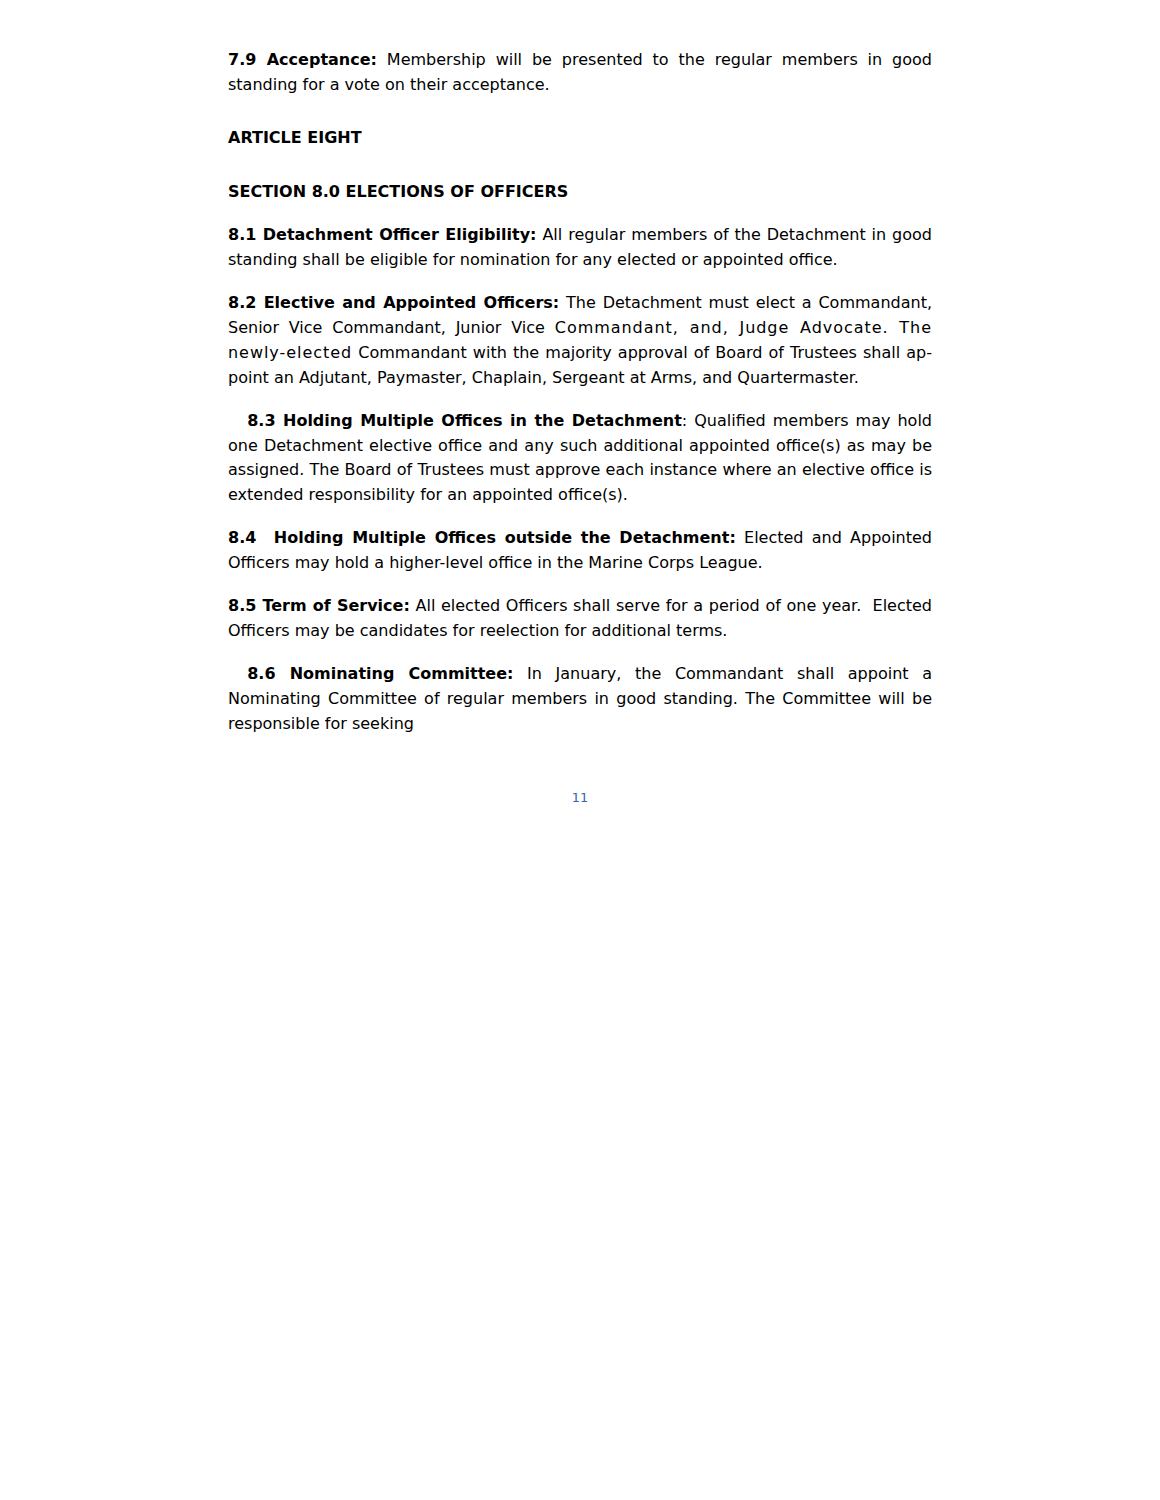7.9 Acceptance: Membership will be presented to the regular members in good standing for a vote on their acceptance.
ARTICLE EIGHT
SECTION 8.0 ELECTIONS OF OFFICERS
8.1 Detachment Officer Eligibility: All regular members of the Detachment in good standing shall be eligible for nomination for any elected or appointed office.
8.2 Elective and Appointed Officers: The Detachment must elect a Commandant, Senior Vice Commandant, Junior Vice Commandant, and, Judge Advocate. The newly-elected Commandant with the majority approval of Board of Trustees shall appoint an Adjutant, Paymaster, Chaplain, Sergeant at Arms, and Quartermaster.
8.3 Holding Multiple Offices in the Detachment: Qualified members may hold one Detachment elective office and any such additional appointed office(s) as may be assigned. The Board of Trustees must approve each instance where an elective office is extended responsibility for an appointed office(s).
8.4 Holding Multiple Offices outside the Detachment: Elected and Appointed Officers may hold a higher-level office in the Marine Corps League.
8.5 Term of Service: All elected Officers shall serve for a period of one year. Elected Officers may be candidates for reelection for additional terms.
8.6 Nominating Committee: In January, the Commandant shall appoint a Nominating Committee of regular members in good standing. The Committee will be responsible for seeking
11